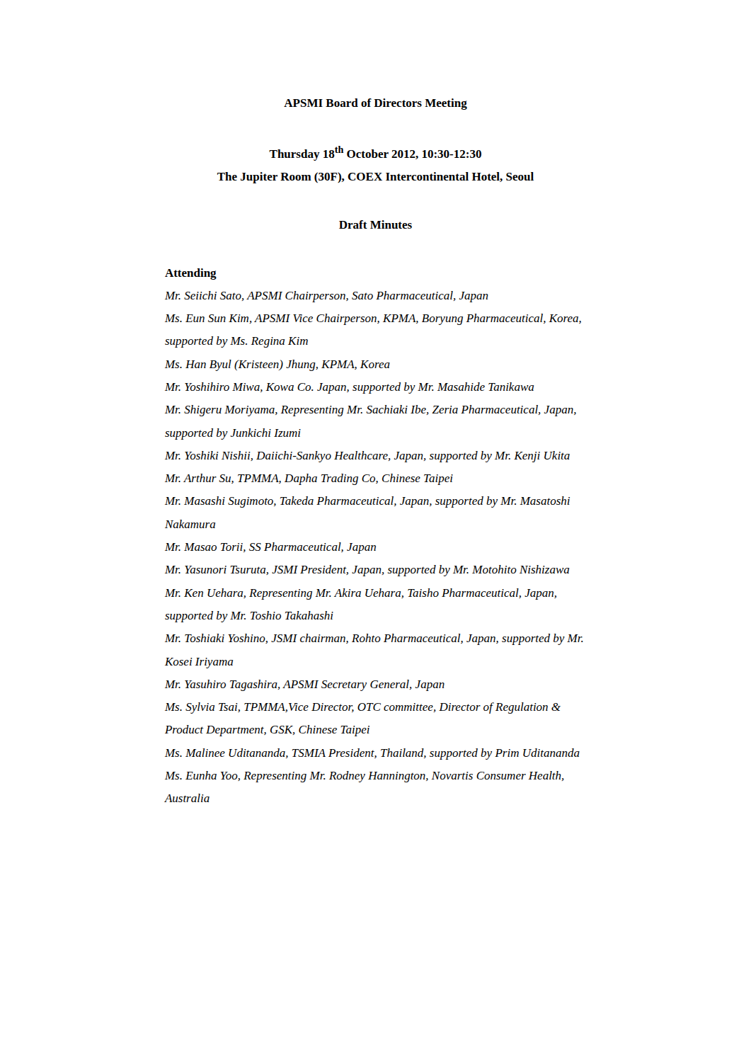APSMI Board of Directors Meeting
Thursday 18th October 2012, 10:30-12:30
The Jupiter Room (30F), COEX Intercontinental Hotel, Seoul
Draft Minutes
Attending
Mr. Seiichi Sato, APSMI Chairperson, Sato Pharmaceutical, Japan
Ms. Eun Sun Kim, APSMI Vice Chairperson, KPMA, Boryung Pharmaceutical, Korea, supported by Ms. Regina Kim
Ms. Han Byul (Kristeen) Jhung, KPMA, Korea
Mr. Yoshihiro Miwa, Kowa Co. Japan, supported by Mr. Masahide Tanikawa
Mr. Shigeru Moriyama, Representing Mr. Sachiaki Ibe, Zeria Pharmaceutical, Japan, supported by Junkichi Izumi
Mr. Yoshiki Nishii, Daiichi-Sankyo Healthcare, Japan, supported by Mr. Kenji Ukita
Mr. Arthur Su, TPMMA, Dapha Trading Co, Chinese Taipei
Mr. Masashi Sugimoto, Takeda Pharmaceutical, Japan, supported by Mr. Masatoshi Nakamura
Mr. Masao Torii, SS Pharmaceutical, Japan
Mr. Yasunori Tsuruta, JSMI President, Japan, supported by Mr. Motohito Nishizawa
Mr. Ken Uehara, Representing Mr. Akira Uehara, Taisho Pharmaceutical, Japan, supported by Mr. Toshio Takahashi
Mr. Toshiaki Yoshino, JSMI chairman, Rohto Pharmaceutical, Japan, supported by Mr. Kosei Iriyama
Mr. Yasuhiro Tagashira, APSMI Secretary General, Japan
Ms. Sylvia Tsai, TPMMA,Vice Director, OTC committee, Director of Regulation & Product Department, GSK, Chinese Taipei
Ms. Malinee Uditananda, TSMIA President, Thailand, supported by Prim Uditananda
Ms. Eunha Yoo, Representing Mr. Rodney Hannington, Novartis Consumer Health, Australia